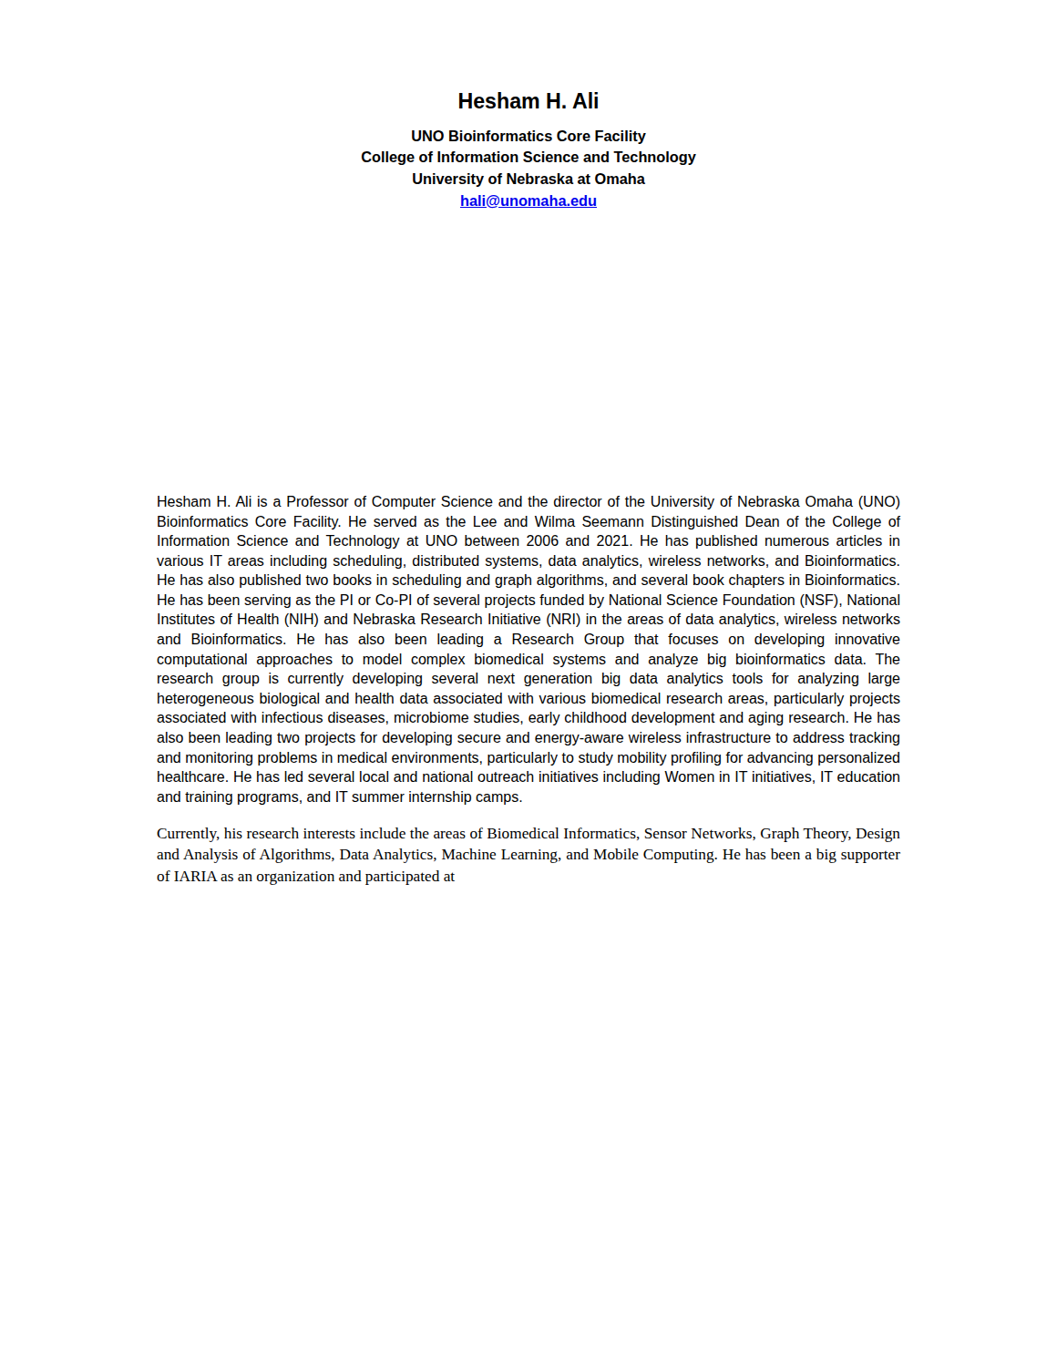Hesham H. Ali
UNO Bioinformatics Core Facility
College of Information Science and Technology
University of Nebraska at Omaha
hali@unomaha.edu
Hesham H. Ali is a Professor of Computer Science and the director of the University of Nebraska Omaha (UNO) Bioinformatics Core Facility. He served as the Lee and Wilma Seemann Distinguished Dean of the College of Information Science and Technology at UNO between 2006 and 2021. He has published numerous articles in various IT areas including scheduling, distributed systems, data analytics, wireless networks, and Bioinformatics. He has also published two books in scheduling and graph algorithms, and several book chapters in Bioinformatics. He has been serving as the PI or Co-PI of several projects funded by National Science Foundation (NSF), National Institutes of Health (NIH) and Nebraska Research Initiative (NRI) in the areas of data analytics, wireless networks and Bioinformatics. He has also been leading a Research Group that focuses on developing innovative computational approaches to model complex biomedical systems and analyze big bioinformatics data. The research group is currently developing several next generation big data analytics tools for analyzing large heterogeneous biological and health data associated with various biomedical research areas, particularly projects associated with infectious diseases, microbiome studies, early childhood development and aging research. He has also been leading two projects for developing secure and energy-aware wireless infrastructure to address tracking and monitoring problems in medical environments, particularly to study mobility profiling for advancing personalized healthcare. He has led several local and national outreach initiatives including Women in IT initiatives, IT education and training programs, and IT summer internship camps.
Currently, his research interests include the areas of Biomedical Informatics, Sensor Networks, Graph Theory, Design and Analysis of Algorithms, Data Analytics, Machine Learning, and Mobile Computing. He has been a big supporter of IARIA as an organization and participated at